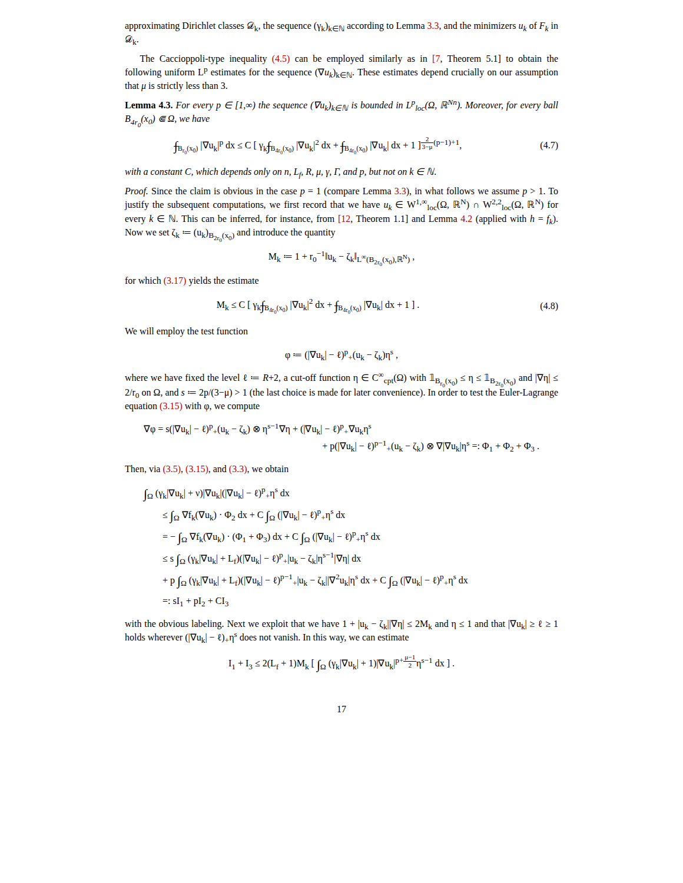approximating Dirichlet classes 𝒟k, the sequence (γk)k∈ℕ according to Lemma 3.3, and the minimizers uk of Fk in 𝒟k.
The Caccioppoli-type inequality (4.5) can be employed similarly as in [7, Theorem 5.1] to obtain the following uniform Lp estimates for the sequence (∇uk)k∈ℕ. These estimates depend crucially on our assumption that μ is strictly less than 3.
Lemma 4.3. For every p ∈ [1,∞) the sequence (∇uk)k∈ℕ is bounded in Lploc(Ω, ℝNn). Moreover, for every ball B4r0(x0) ⋐ Ω, we have
∫Br0(x0) |∇uk|p dx ≤ C [ γk∫B4r0(x0) |∇uk|2 dx + ∫B4r0(x0) |∇uk| dx + 1 ]23−μ(p−1)+1, (4.7)
with a constant C, which depends only on n, Lf, R, μ, γ, Γ, and p, but not on k ∈ ℕ.
Proof. Since the claim is obvious in the case p = 1 (compare Lemma 3.3), in what follows we assume p > 1. To justify the subsequent computations, we first record that we have uk ∈ W1,∞loc(Ω, ℝN) ∩ W2,2loc(Ω, ℝN) for every k ∈ ℕ. This can be inferred, for instance, from [12, Theorem 1.1] and Lemma 4.2 (applied with h = fk). Now we set ζk ≔ (uk)B2r0(x0) and introduce the quantity
Mk ≔ 1 + r0−1‖uk − ζk‖L∞(B2r0(x0),ℝN) ,
for which (3.17) yields the estimate
Mk ≤ C [ γk∫B4r0(x0) |∇uk|2 dx + ∫B4r0(x0) |∇uk| dx + 1 ] . (4.8)
We will employ the test function
φ ≔ (|∇uk| − ℓ)p+(uk − ζk)ηs ,
where we have fixed the level ℓ ≔ R+2, a cut-off function η ∈ C∞cpt(Ω) with 𝟙Br0(x0) ≤ η ≤ 𝟙B2r0(x0) and |∇η| ≤ 2/r0 on Ω, and s ≔ 2p/(3−μ) > 1 (the last choice is made for later convenience). In order to test the Euler-Lagrange equation (3.15) with φ, we compute
∇φ = s(|∇uk| − ℓ)p+(uk − ζk) ⊗ ηs−1∇η + (|∇uk| − ℓ)p+∇ukηs + p(|∇uk| − ℓ)p−1+(uk − ζk) ⊗ ∇|∇uk|ηs =: Φ1 + Φ2 + Φ3 .
Then, via (3.5), (3.15), and (3.3), we obtain
∫Ω (γk|∇uk| + ν)|∇uk|(|∇uk| − ℓ)p+ηs dx ≤ ∫Ω ∇fk(∇uk) · Φ2 dx + C ∫Ω (|∇uk| − ℓ)p+ηs dx = − ∫Ω ∇fk(∇uk) · (Φ1 + Φ3) dx + C ∫Ω (|∇uk| − ℓ)p+ηs dx ≤ s ∫Ω (γk|∇uk| + Lf)(|∇uk| − ℓ)p+|uk − ζk|ηs−1|∇η| dx + p ∫Ω (γk|∇uk| + Lf)(|∇uk| − ℓ)p−1+|uk − ζk||∇2uk|ηs dx + C ∫Ω (|∇uk| − ℓ)p+ηs dx =: sI1 + pI2 + CI3
with the obvious labeling. Next we exploit that we have 1 + |uk − ζk||∇η| ≤ 2Mk and η ≤ 1 and that |∇uk| ≥ ℓ ≥ 1 holds wherever (|∇uk| − ℓ)+ηs does not vanish. In this way, we can estimate
I1 + I3 ≤ 2(Lf + 1)Mk [ ∫Ω (γk|∇uk| + 1)|∇uk|p+μ−12ηs−1 dx ] .
17